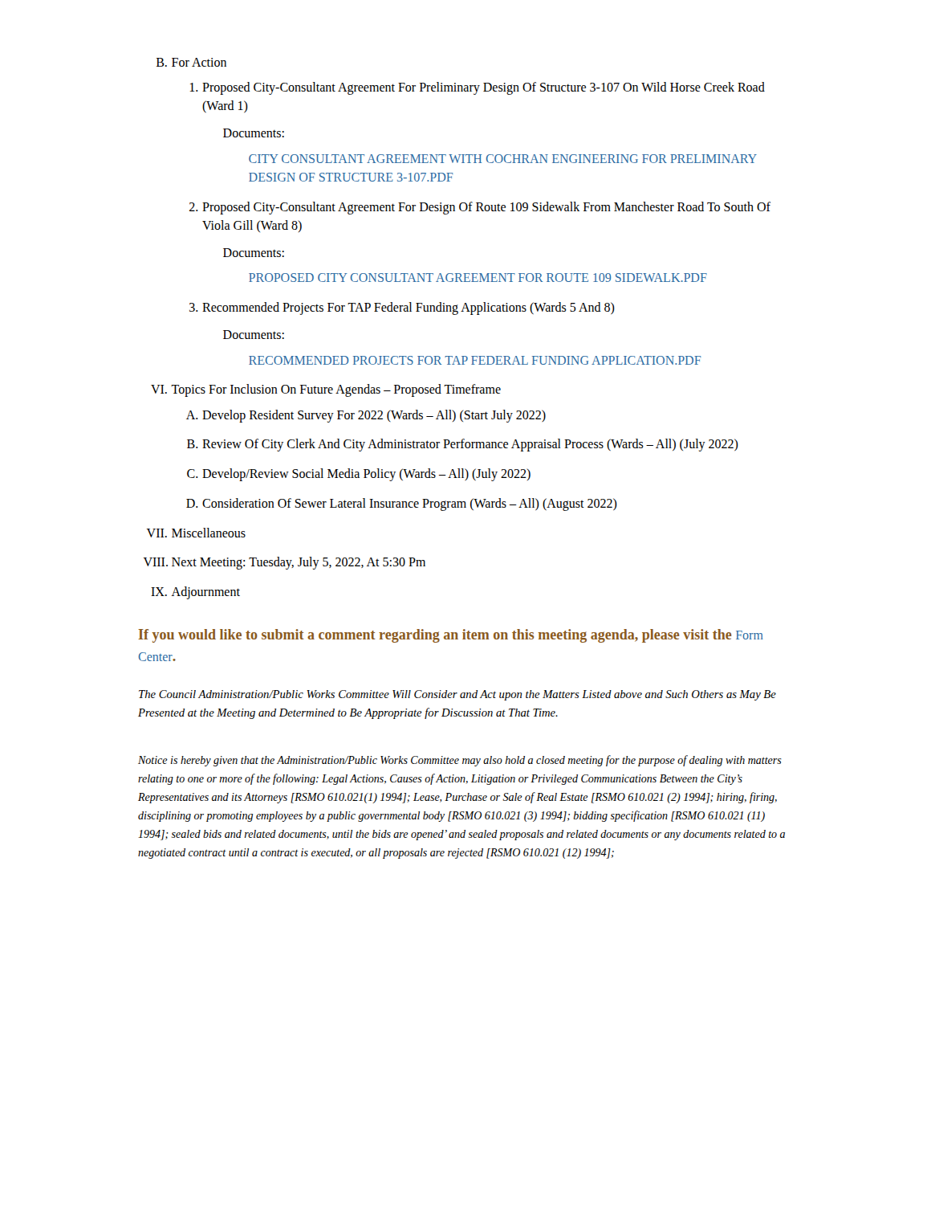B. For Action
1. Proposed City-Consultant Agreement For Preliminary Design Of Structure 3-107 On Wild Horse Creek Road (Ward 1)
Documents:
CITY CONSULTANT AGREEMENT WITH COCHRAN ENGINEERING FOR PRELIMINARY DESIGN OF STRUCTURE 3-107.PDF
2. Proposed City-Consultant Agreement For Design Of Route 109 Sidewalk From Manchester Road To South Of Viola Gill (Ward 8)
Documents:
PROPOSED CITY CONSULTANT AGREEMENT FOR ROUTE 109 SIDEWALK.PDF
3. Recommended Projects For TAP Federal Funding Applications (Wards 5 And 8)
Documents:
RECOMMENDED PROJECTS FOR TAP FEDERAL FUNDING APPLICATION.PDF
VI. Topics For Inclusion On Future Agendas – Proposed Timeframe
A. Develop Resident Survey For 2022 (Wards – All) (Start July 2022)
B. Review Of City Clerk And City Administrator Performance Appraisal Process (Wards – All) (July 2022)
C. Develop/Review Social Media Policy (Wards – All) (July 2022)
D. Consideration Of Sewer Lateral Insurance Program (Wards – All) (August 2022)
VII. Miscellaneous
VIII. Next Meeting: Tuesday, July 5, 2022, At 5:30 Pm
IX. Adjournment
If you would like to submit a comment regarding an item on this meeting agenda, please visit the Form Center.
The Council Administration/Public Works Committee Will Consider and Act upon the Matters Listed above and Such Others as May Be Presented at the Meeting and Determined to Be Appropriate for Discussion at That Time.
Notice is hereby given that the Administration/Public Works Committee may also hold a closed meeting for the purpose of dealing with matters relating to one or more of the following: Legal Actions, Causes of Action, Litigation or Privileged Communications Between the City’s Representatives and its Attorneys [RSMO 610.021(1) 1994]; Lease, Purchase or Sale of Real Estate [RSMO 610.021 (2) 1994]; hiring, firing, disciplining or promoting employees by a public governmental body [RSMO 610.021 (3) 1994]; bidding specification [RSMO 610.021 (11) 1994]; sealed bids and related documents, until the bids are opened’ and sealed proposals and related documents or any documents related to a negotiated contract until a contract is executed, or all proposals are rejected [RSMO 610.021 (12) 1994];